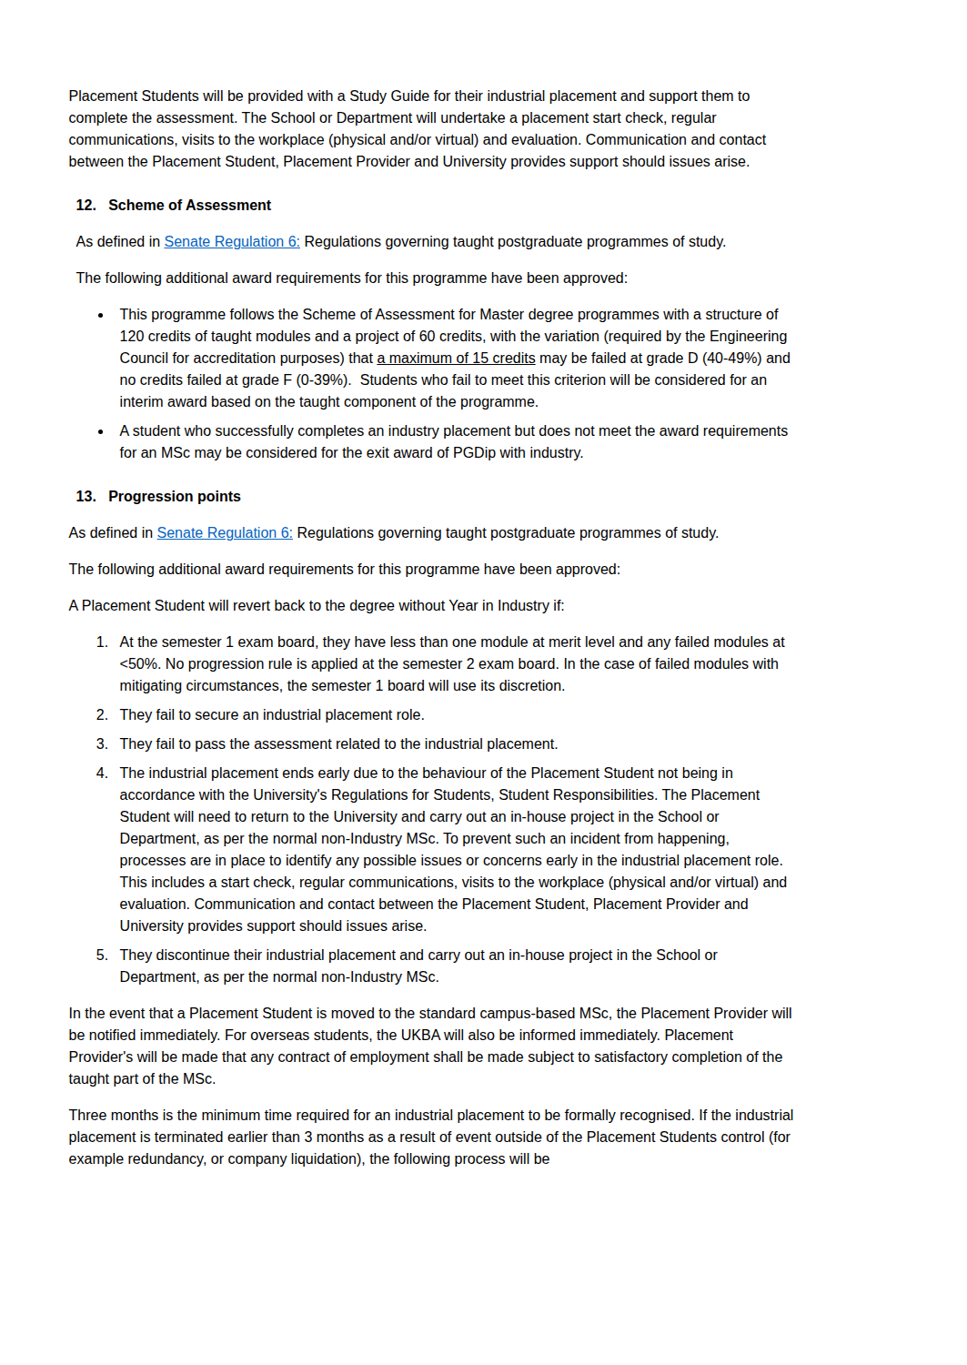Placement Students will be provided with a Study Guide for their industrial placement and support them to complete the assessment. The School or Department will undertake a placement start check, regular communications, visits to the workplace (physical and/or virtual) and evaluation. Communication and contact between the Placement Student, Placement Provider and University provides support should issues arise.
12. Scheme of Assessment
As defined in Senate Regulation 6: Regulations governing taught postgraduate programmes of study.
The following additional award requirements for this programme have been approved:
This programme follows the Scheme of Assessment for Master degree programmes with a structure of 120 credits of taught modules and a project of 60 credits, with the variation (required by the Engineering Council for accreditation purposes) that a maximum of 15 credits may be failed at grade D (40-49%) and no credits failed at grade F (0-39%). Students who fail to meet this criterion will be considered for an interim award based on the taught component of the programme.
A student who successfully completes an industry placement but does not meet the award requirements for an MSc may be considered for the exit award of PGDip with industry.
13. Progression points
As defined in Senate Regulation 6: Regulations governing taught postgraduate programmes of study.
The following additional award requirements for this programme have been approved:
A Placement Student will revert back to the degree without Year in Industry if:
At the semester 1 exam board, they have less than one module at merit level and any failed modules at <50%. No progression rule is applied at the semester 2 exam board. In the case of failed modules with mitigating circumstances, the semester 1 board will use its discretion.
They fail to secure an industrial placement role.
They fail to pass the assessment related to the industrial placement.
The industrial placement ends early due to the behaviour of the Placement Student not being in accordance with the University's Regulations for Students, Student Responsibilities. The Placement Student will need to return to the University and carry out an in-house project in the School or Department, as per the normal non-Industry MSc. To prevent such an incident from happening, processes are in place to identify any possible issues or concerns early in the industrial placement role. This includes a start check, regular communications, visits to the workplace (physical and/or virtual) and evaluation. Communication and contact between the Placement Student, Placement Provider and University provides support should issues arise.
They discontinue their industrial placement and carry out an in-house project in the School or Department, as per the normal non-Industry MSc.
In the event that a Placement Student is moved to the standard campus-based MSc, the Placement Provider will be notified immediately. For overseas students, the UKBA will also be informed immediately. Placement Provider's will be made that any contract of employment shall be made subject to satisfactory completion of the taught part of the MSc.
Three months is the minimum time required for an industrial placement to be formally recognised. If the industrial placement is terminated earlier than 3 months as a result of event outside of the Placement Students control (for example redundancy, or company liquidation), the following process will be